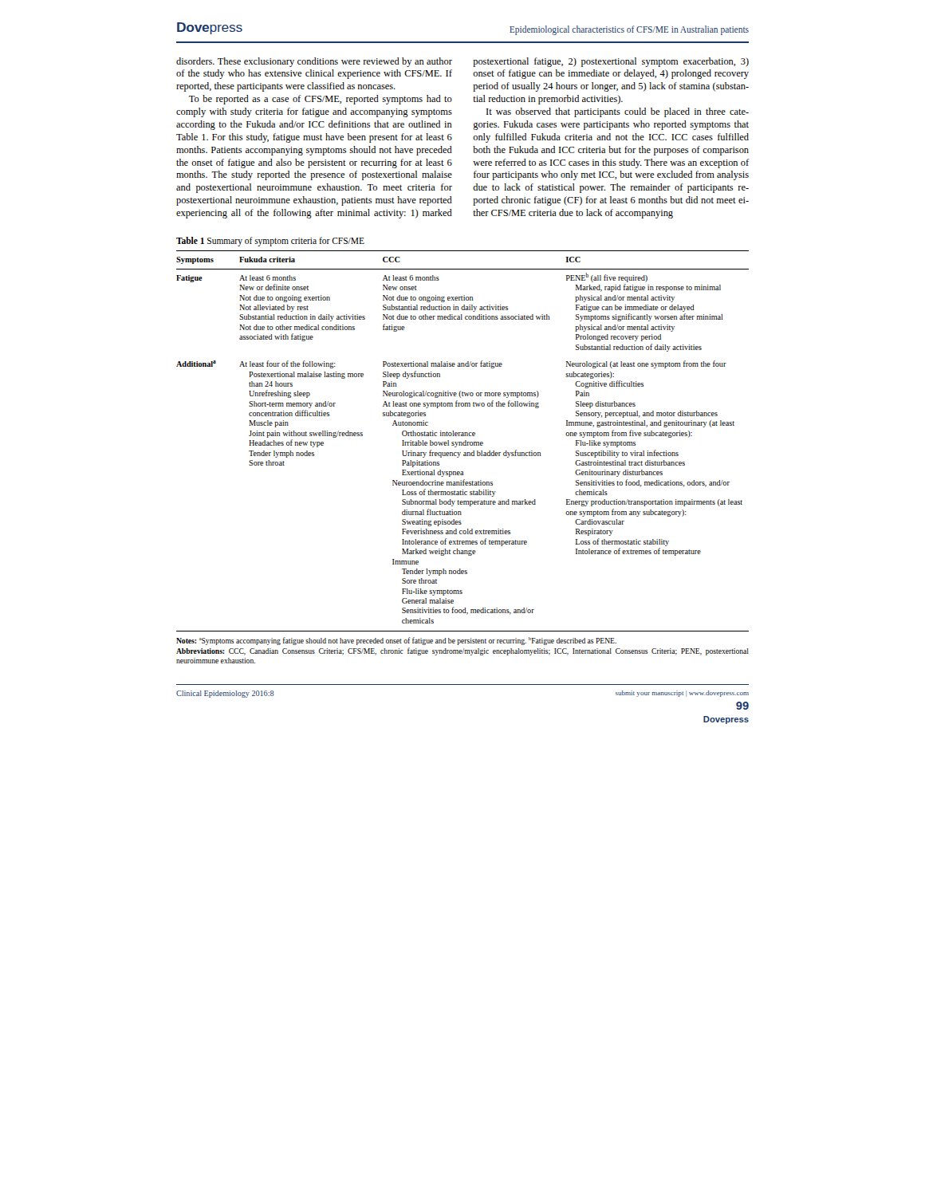Dovepress
Epidemiological characteristics of CFS/ME in Australian patients
disorders. These exclusionary conditions were reviewed by an author of the study who has extensive clinical experience with CFS/ME. If reported, these participants were classified as noncases.
To be reported as a case of CFS/ME, reported symptoms had to comply with study criteria for fatigue and accompanying symptoms according to the Fukuda and/or ICC definitions that are outlined in Table 1. For this study, fatigue must have been present for at least 6 months. Patients accompanying symptoms should not have preceded the onset of fatigue and also be persistent or recurring for at least 6 months. The study reported the presence of postexertional malaise and postexertional neuroimmune exhaustion. To meet criteria for postexertional neuroimmune exhaustion, patients must have reported experiencing all of the following after minimal activity: 1) marked postexertional fatigue, 2) postexertional symptom exacerbation, 3) onset of fatigue can be immediate or delayed, 4) prolonged recovery period of usually 24 hours or longer, and 5) lack of stamina (substantial reduction in premorbid activities).
It was observed that participants could be placed in three categories. Fukuda cases were participants who reported symptoms that only fulfilled Fukuda criteria and not the ICC. ICC cases fulfilled both the Fukuda and ICC criteria but for the purposes of comparison were referred to as ICC cases in this study. There was an exception of four participants who only met ICC, but were excluded from analysis due to lack of statistical power. The remainder of participants reported chronic fatigue (CF) for at least 6 months but did not meet either CFS/ME criteria due to lack of accompanying
Table 1 Summary of symptom criteria for CFS/ME
| Symptoms | Fukuda criteria | CCC | ICC |
| --- | --- | --- | --- |
| Fatigue | At least 6 months New or definite onset Not due to ongoing exertion Not alleviated by rest Substantial reduction in daily activities Not due to other medical conditions associated with fatigue | At least 6 months New onset Not due to ongoing exertion Substantial reduction in daily activities Not due to other medical conditions associated with fatigue | PENE b (all five required) Marked, rapid fatigue in response to minimal physical and/or mental activity Fatigue can be immediate or delayed Symptoms significantly worsen after minimal physical and/or mental activity Prolonged recovery period Substantial reduction of daily activities |
| Additional a | At least four of the following: Postexertional malaise lasting more than 24 hours Unrefreshing sleep Short-term memory and/or concentration difficulties Muscle pain Joint pain without swelling/redness Headaches of new type Tender lymph nodes Sore throat | Postexertional malaise and/or fatigue Sleep dysfunction Pain Neurological/cognitive (two or more symptoms) At least one symptom from two of the following subcategories Autonomic Orthostatic intolerance Irritable bowel syndrome Urinary frequency and bladder dysfunction Palpitations Exertional dyspnea Neuroendocrine manifestations Loss of thermostatic stability Subnormal body temperature and marked diurnal fluctuation Sweating episodes Feverishness and cold extremities Intolerance of extremes of temperature Marked weight change Immune Tender lymph nodes Sore throat Flu-like symptoms General malaise Sensitivities to food, medications, and/or chemicals | Neurological (at least one symptom from the four subcategories): Cognitive difficulties Pain Sleep disturbances Sensory, perceptual, and motor disturbances Immune, gastrointestinal, and genitourinary (at least one symptom from five subcategories): Flu-like symptoms Susceptibility to viral infections Gastrointestinal tract disturbances Genitourinary disturbances Sensitivities to food, medications, odors, and/or chemicals Energy production/transportation impairments (at least one symptom from any subcategory): Cardiovascular Respiratory Loss of thermostatic stability Intolerance of extremes of temperature |
Notes: aSymptoms accompanying fatigue should not have preceded onset of fatigue and be persistent or recurring. bFatigue described as PENE.
Abbreviations: CCC, Canadian Consensus Criteria; CFS/ME, chronic fatigue syndrome/myalgic encephalomyelitis; ICC, International Consensus Criteria; PENE, postexertional neuroimmune exhaustion.
Clinical Epidemiology 2016:8
submit your manuscript | www.dovepress.com
99
Dovepress